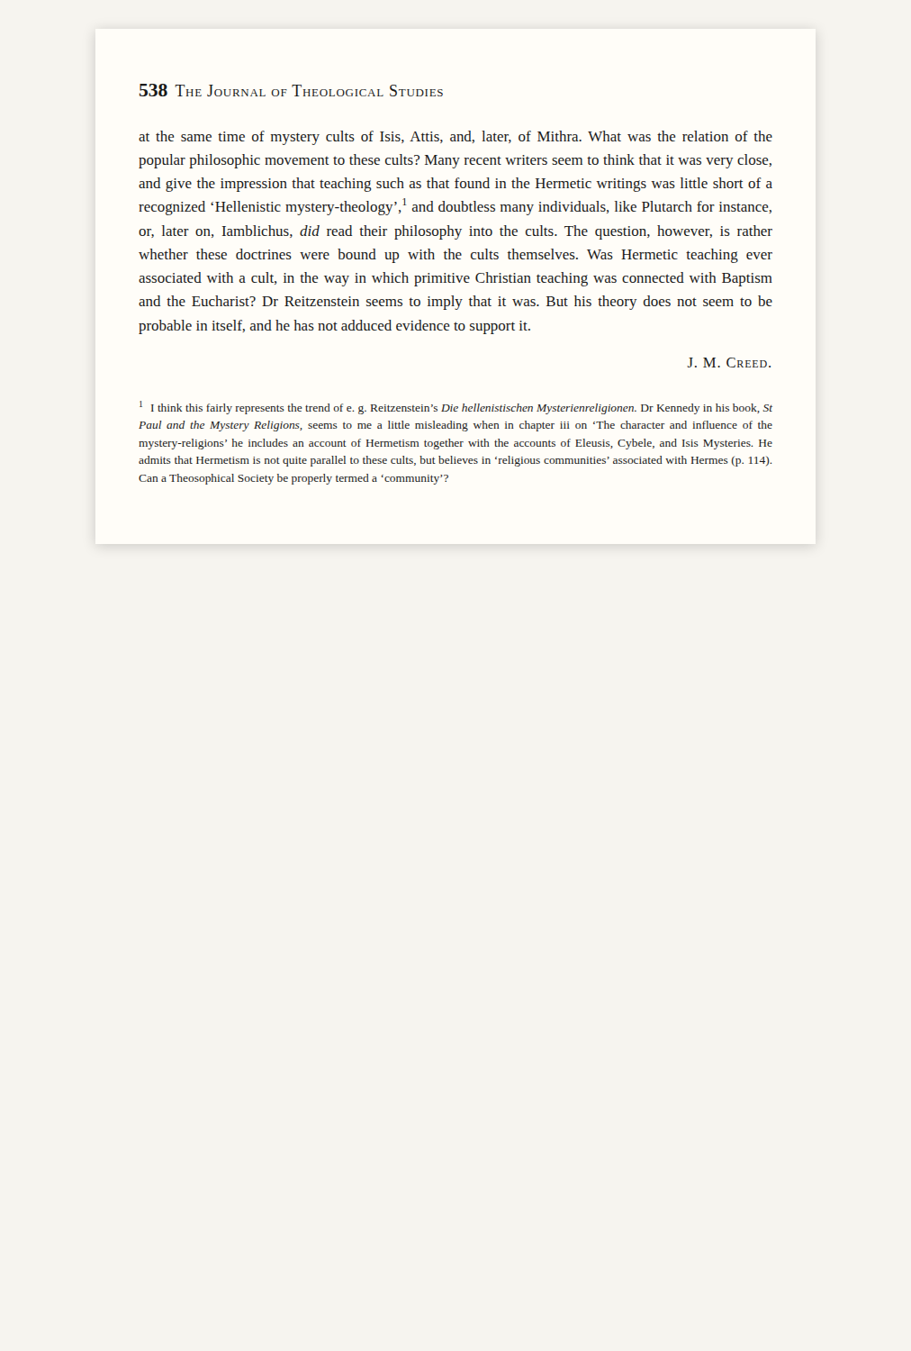538 The Journal of Theological Studies
at the same time of mystery cults of Isis, Attis, and, later, of Mithra. What was the relation of the popular philosophic movement to these cults? Many recent writers seem to think that it was very close, and give the impression that teaching such as that found in the Hermetic writings was little short of a recognized ‘Hellenistic mystery-theology’,1 and doubtless many individuals, like Plutarch for instance, or, later on, Iamblichus, did read their philosophy into the cults. The question, however, is rather whether these doctrines were bound up with the cults themselves. Was Hermetic teaching ever associated with a cult, in the way in which primitive Christian teaching was connected with Baptism and the Eucharist? Dr Reitzenstein seems to imply that it was. But his theory does not seem to be probable in itself, and he has not adduced evidence to support it.
J. M. Creed.
1 I think this fairly represents the trend of e. g. Reitzenstein’s Die hellenistischen Mysterienreligionen. Dr Kennedy in his book, St Paul and the Mystery Religions, seems to me a little misleading when in chapter iii on ‘The character and influence of the mystery-religions’ he includes an account of Hermetism together with the accounts of Eleusis, Cybele, and Isis Mysteries. He admits that Hermetism is not quite parallel to these cults, but believes in ‘religious communities’ associated with Hermes (p. 114). Can a Theosophical Society be properly termed a ‘community’?